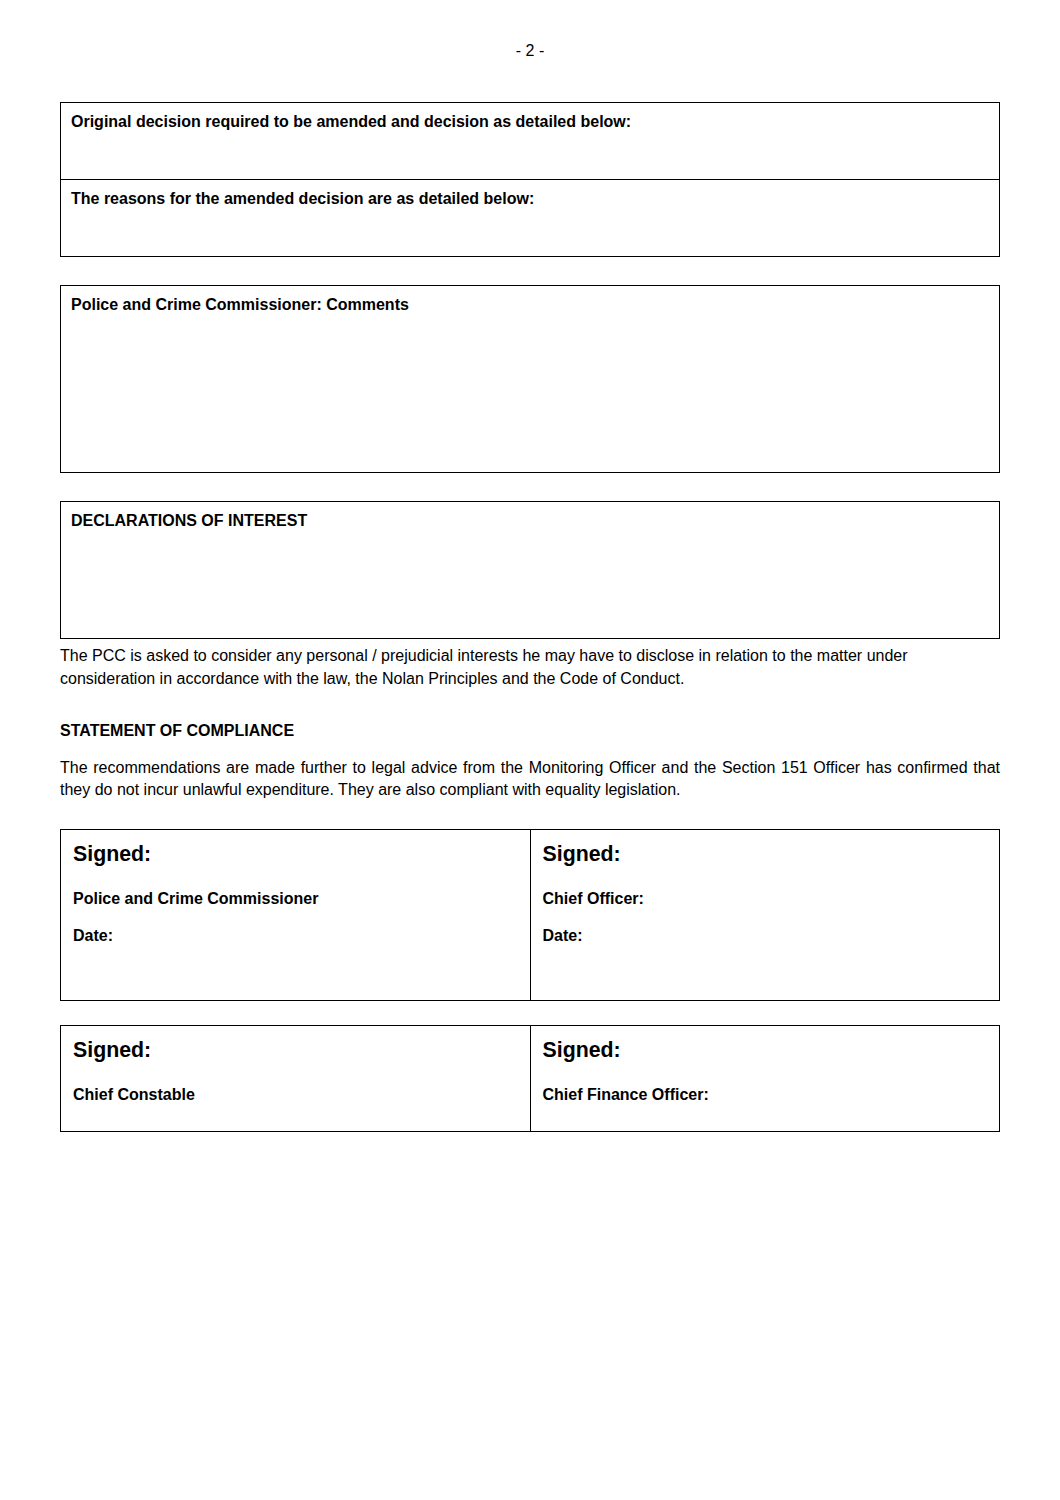- 2 -
Original decision required to be amended and decision as detailed below:
The reasons for the amended decision are as detailed below:
Police and Crime Commissioner: Comments
DECLARATIONS OF INTEREST
The PCC is asked to consider any personal / prejudicial interests he may have to disclose in relation to the matter under consideration in accordance with the law, the Nolan Principles and the Code of Conduct.
STATEMENT OF COMPLIANCE
The recommendations are made further to legal advice from the Monitoring Officer and the Section 151 Officer has confirmed that they do not incur unlawful expenditure. They are also compliant with equality legislation.
| Signed: Police and Crime Commissioner Date: | Signed: Chief Officer: Date: |
| Signed: Chief Constable | Signed: Chief Finance Officer: |